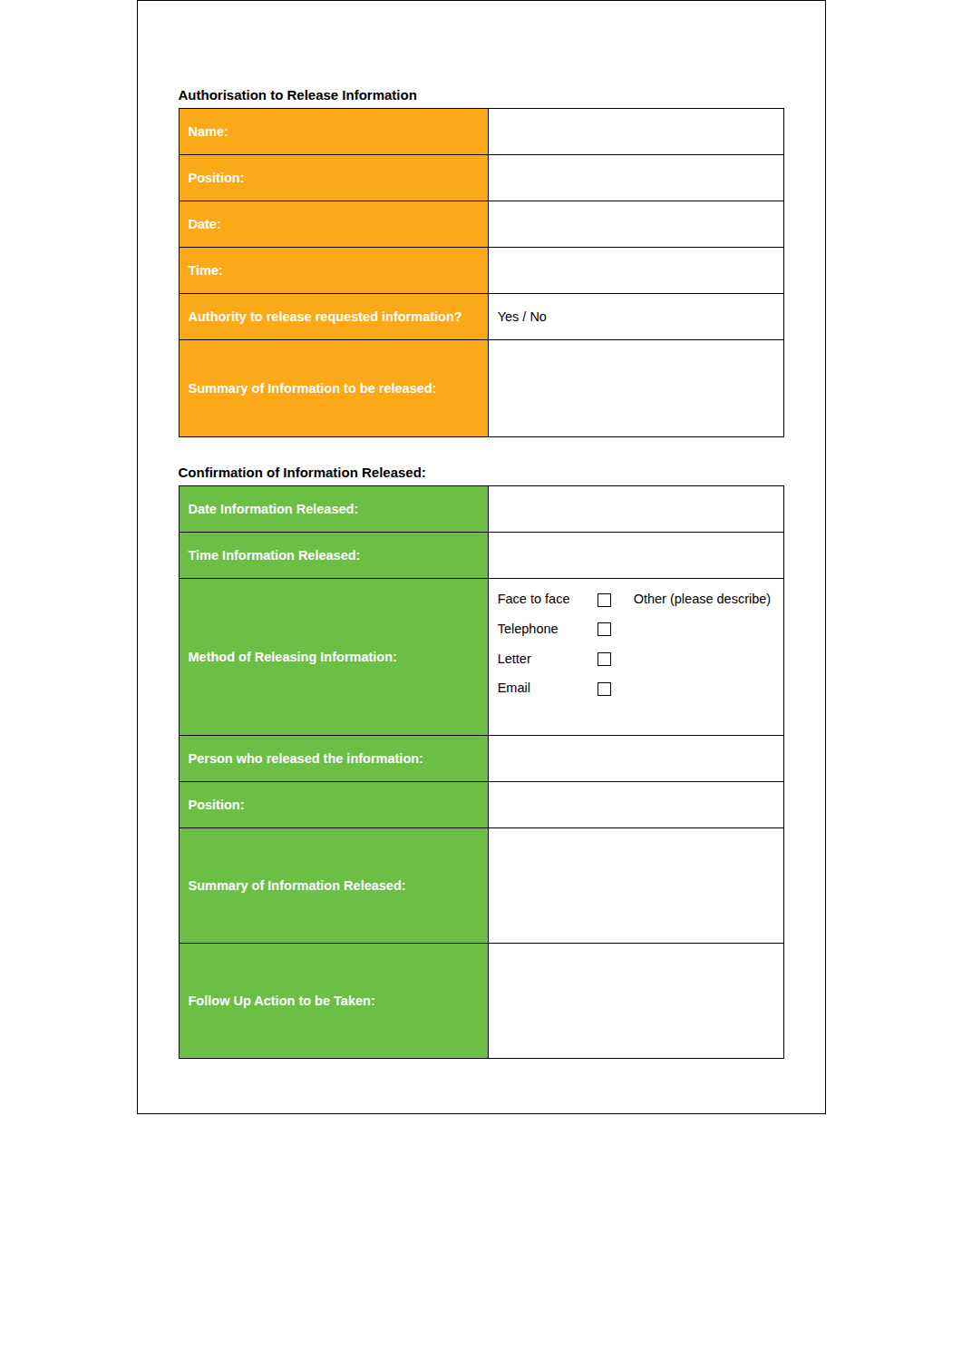Authorisation to Release Information
| Name: | |
| Position: | |
| Date: | |
| Time: | |
| Authority to release requested information? | Yes / No |
| Summary of Information to be released: | |
Confirmation of Information Released:
| Date Information Released: | |
| Time Information Released: | |
| Method of Releasing Information: | Face to face Other (please describe) Telephone Letter Email |
| Person who released the information: | |
| Position: | |
| Summary of Information Released: | |
| Follow Up Action to be Taken: | |